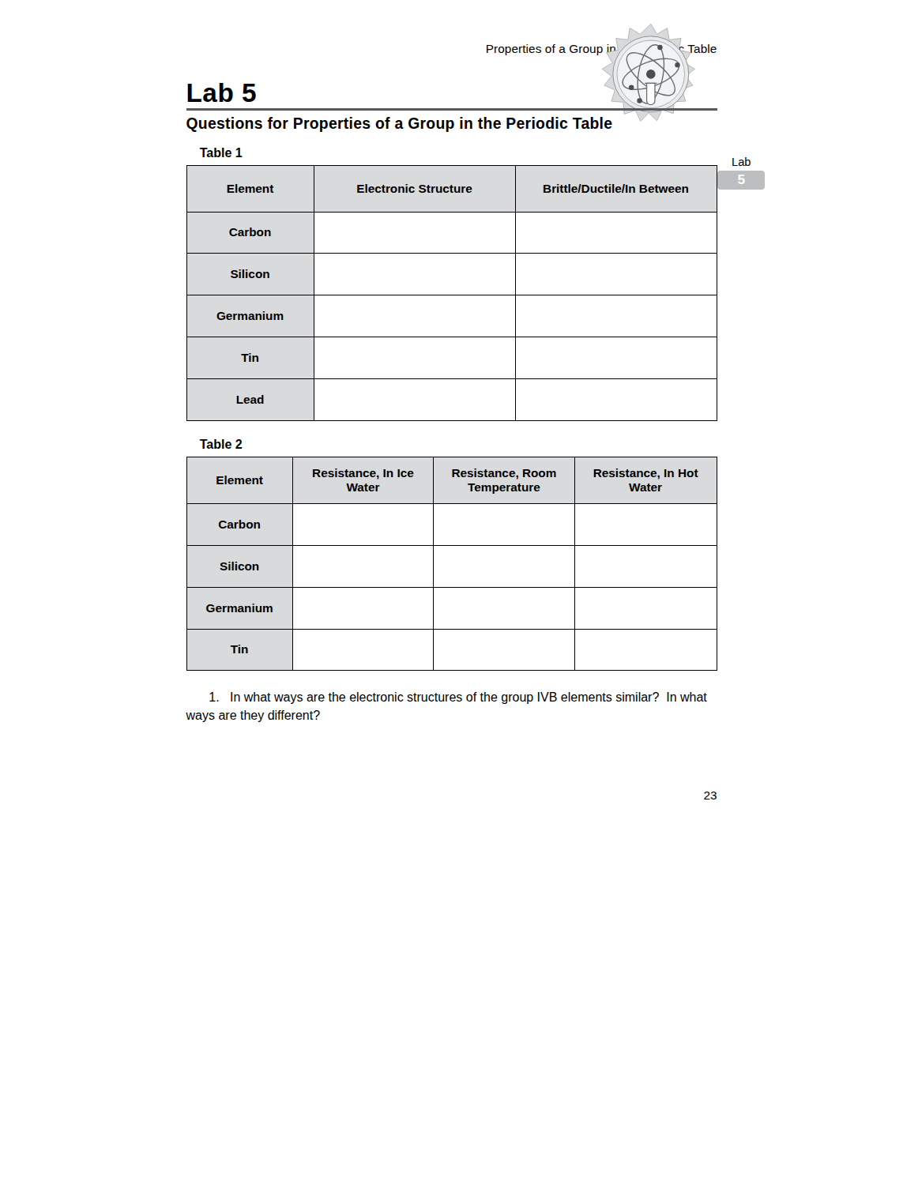Lab 5
Properties of a Group in the Periodic Table
Lab 5
Questions for Properties of a Group in the Periodic Table
Table 1
| Element | Electronic Structure | Brittle/Ductile/In Between |
| --- | --- | --- |
| Carbon | | |
| Silicon | | |
| Germanium | | |
| Tin | | |
| Lead | | |
Table 2
| Element | Resistance, In Ice Water | Resistance, Room Temperature | Resistance, In Hot Water |
| --- | --- | --- | --- |
| Carbon | | | |
| Silicon | | | |
| Germanium | | | |
| Tin | | | |
1. In what ways are the electronic structures of the group IVB elements similar? In what ways are they different?
23